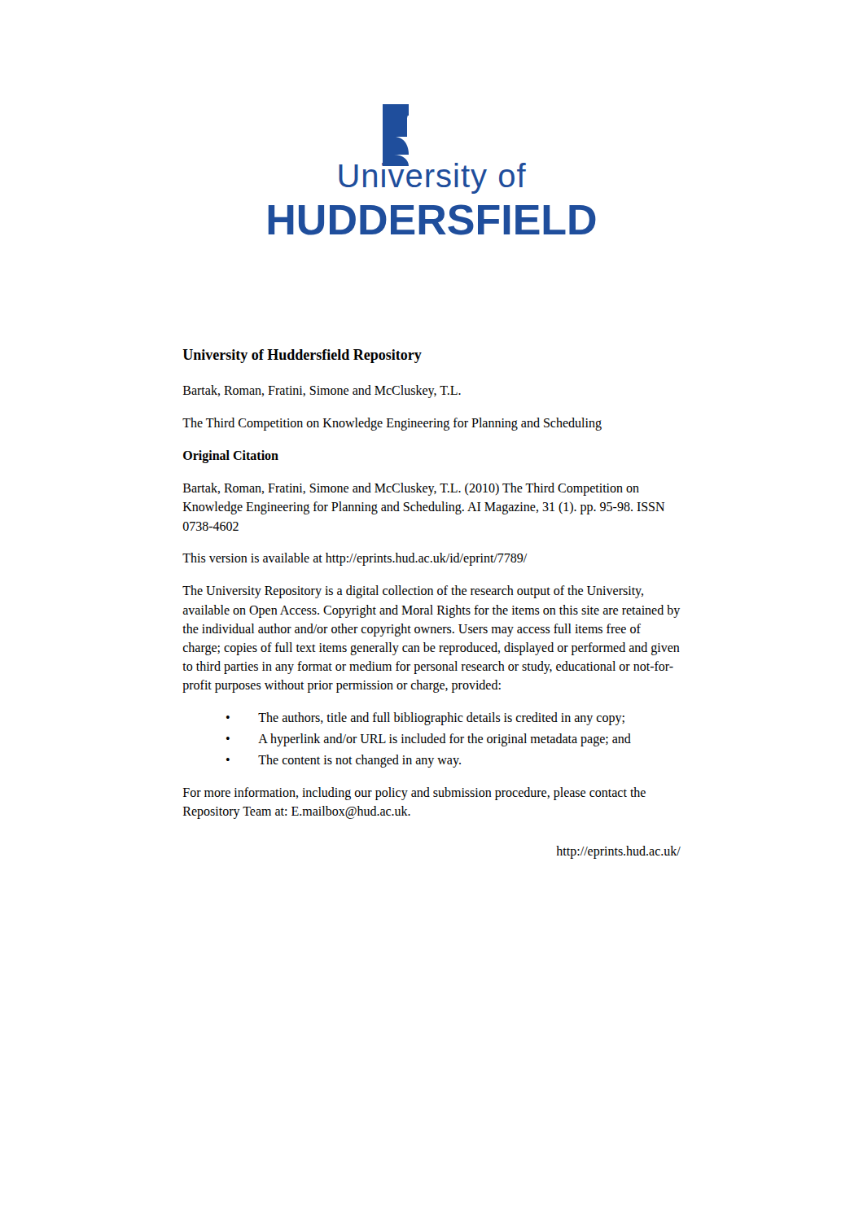University of HUDDERSFIELD
University of Huddersfield Repository
Bartak, Roman, Fratini, Simone and McCluskey, T.L.
The Third Competition on Knowledge Engineering for Planning and Scheduling
Original Citation
Bartak, Roman, Fratini, Simone and McCluskey, T.L. (2010) The Third Competition on Knowledge Engineering for Planning and Scheduling. AI Magazine, 31 (1). pp. 95-98. ISSN 0738-4602
This version is available at http://eprints.hud.ac.uk/id/eprint/7789/
The University Repository is a digital collection of the research output of the University, available on Open Access. Copyright and Moral Rights for the items on this site are retained by the individual author and/or other copyright owners. Users may access full items free of charge; copies of full text items generally can be reproduced, displayed or performed and given to third parties in any format or medium for personal research or study, educational or not-for-profit purposes without prior permission or charge, provided:
The authors, title and full bibliographic details is credited in any copy;
A hyperlink and/or URL is included for the original metadata page; and
The content is not changed in any way.
For more information, including our policy and submission procedure, please contact the Repository Team at: E.mailbox@hud.ac.uk.
http://eprints.hud.ac.uk/